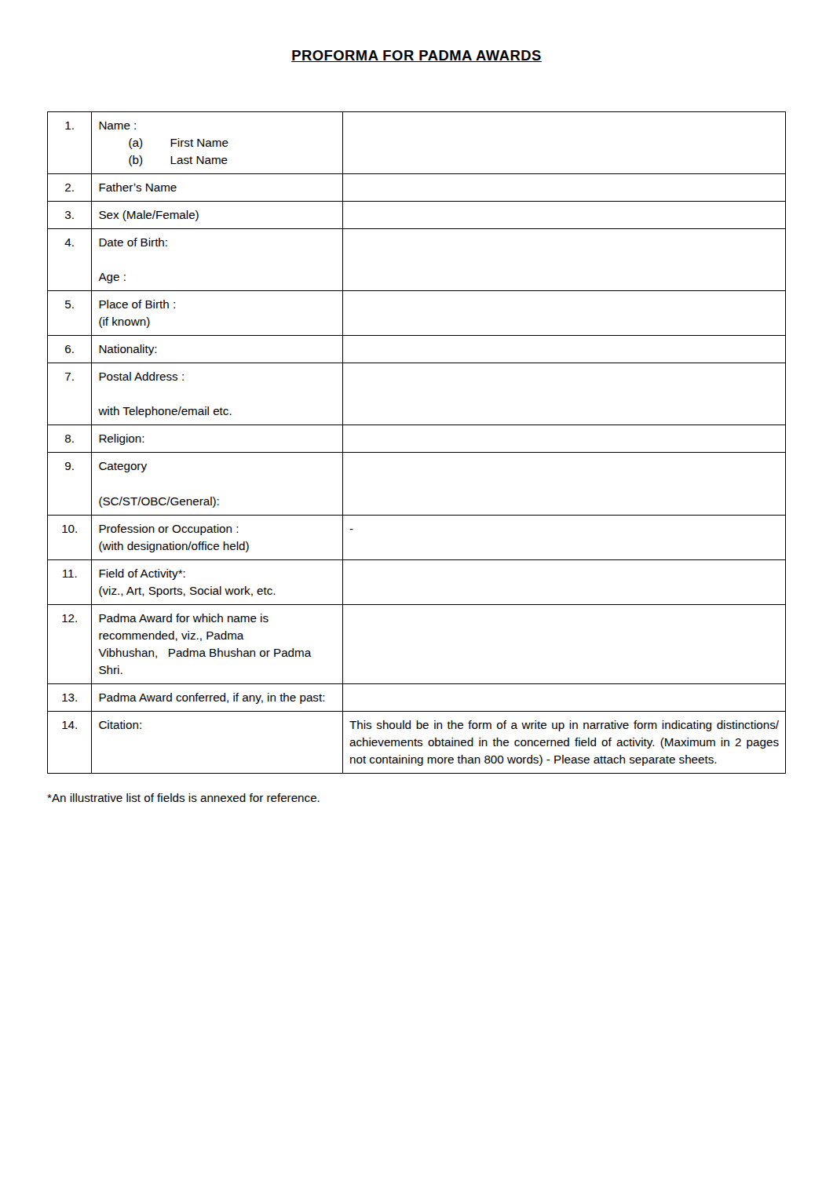PROFORMA FOR PADMA AWARDS
| 1. | Name : (a) First Name (b) Last Name | |
| 2. | Father’s Name | |
| 3. | Sex (Male/Female) | |
| 4. | Date of Birth: Age : | |
| 5. | Place of Birth : (if known) | |
| 6. | Nationality: | |
| 7. | Postal Address : with Telephone/email etc. | |
| 8. | Religion: | |
| 9. | Category (SC/ST/OBC/General): | |
| 10. | Profession or Occupation : (with designation/office held) | - |
| 11. | Field of Activity*: (viz., Art, Sports, Social work, etc. | |
| 12. | Padma Award for which name is recommended, viz., Padma Vibhushan, Padma Bhushan or Padma Shri. | |
| 13. | Padma Award conferred, if any, in the past: | |
| 14. | Citation: | This should be in the form of a write up in narrative form indicating distinctions/ achievements obtained in the concerned field of activity. (Maximum in 2 pages not containing more than 800 words) - Please attach separate sheets. |
*An illustrative list of fields is annexed for reference.